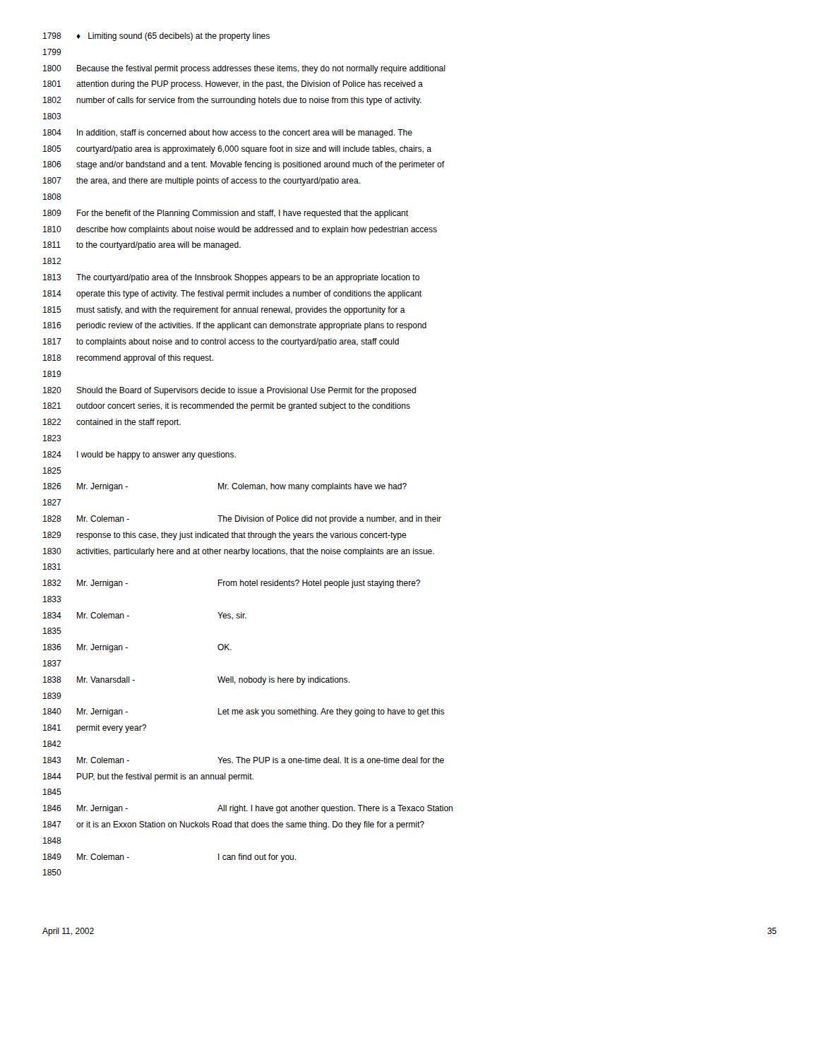| 1798 | ♦ Limiting sound (65 decibels) at the property lines |
| 1799 | |
| 1800 | Because the festival permit process addresses these items, they do not normally require additional |
| 1801 | attention during the PUP process. However, in the past, the Division of Police has received a |
| 1802 | number of calls for service from the surrounding hotels due to noise from this type of activity. |
| 1803 | |
| 1804 | In addition, staff is concerned about how access to the concert area will be managed. The |
| 1805 | courtyard/patio area is approximately 6,000 square foot in size and will include tables, chairs, a |
| 1806 | stage and/or bandstand and a tent. Movable fencing is positioned around much of the perimeter of |
| 1807 | the area, and there are multiple points of access to the courtyard/patio area. |
| 1808 | |
| 1809 | For the benefit of the Planning Commission and staff, I have requested that the applicant |
| 1810 | describe how complaints about noise would be addressed and to explain how pedestrian access |
| 1811 | to the courtyard/patio area will be managed. |
| 1812 | |
| 1813 | The courtyard/patio area of the Innsbrook Shoppes appears to be an appropriate location to |
| 1814 | operate this type of activity. The festival permit includes a number of conditions the applicant |
| 1815 | must satisfy, and with the requirement for annual renewal, provides the opportunity for a |
| 1816 | periodic review of the activities. If the applicant can demonstrate appropriate plans to respond |
| 1817 | to complaints about noise and to control access to the courtyard/patio area, staff could |
| 1818 | recommend approval of this request. |
| 1819 | |
| 1820 | Should the Board of Supervisors decide to issue a Provisional Use Permit for the proposed |
| 1821 | outdoor concert series, it is recommended the permit be granted subject to the conditions |
| 1822 | contained in the staff report. |
| 1823 | |
| 1824 | I would be happy to answer any questions. |
| 1825 | |
| 1826 | Mr. Jernigan - Mr. Coleman, how many complaints have we had? |
| 1827 | |
| 1828 | Mr. Coleman - The Division of Police did not provide a number, and in their |
| 1829 | response to this case, they just indicated that through the years the various concert-type |
| 1830 | activities, particularly here and at other nearby locations, that the noise complaints are an issue. |
| 1831 | |
| 1832 | Mr. Jernigan - From hotel residents? Hotel people just staying there? |
| 1833 | |
| 1834 | Mr. Coleman - Yes, sir. |
| 1835 | |
| 1836 | Mr. Jernigan - OK. |
| 1837 | |
| 1838 | Mr. Vanarsdall - Well, nobody is here by indications. |
| 1839 | |
| 1840 | Mr. Jernigan - Let me ask you something. Are they going to have to get this |
| 1841 | permit every year? |
| 1842 | |
| 1843 | Mr. Coleman - Yes. The PUP is a one-time deal. It is a one-time deal for the |
| 1844 | PUP, but the festival permit is an annual permit. |
| 1845 | |
| 1846 | Mr. Jernigan - All right. I have got another question. There is a Texaco Station |
| 1847 | or it is an Exxon Station on Nuckols Road that does the same thing. Do they file for a permit? |
| 1848 | |
| 1849 | Mr. Coleman - I can find out for you. |
| 1850 | |
April 11, 2002 35